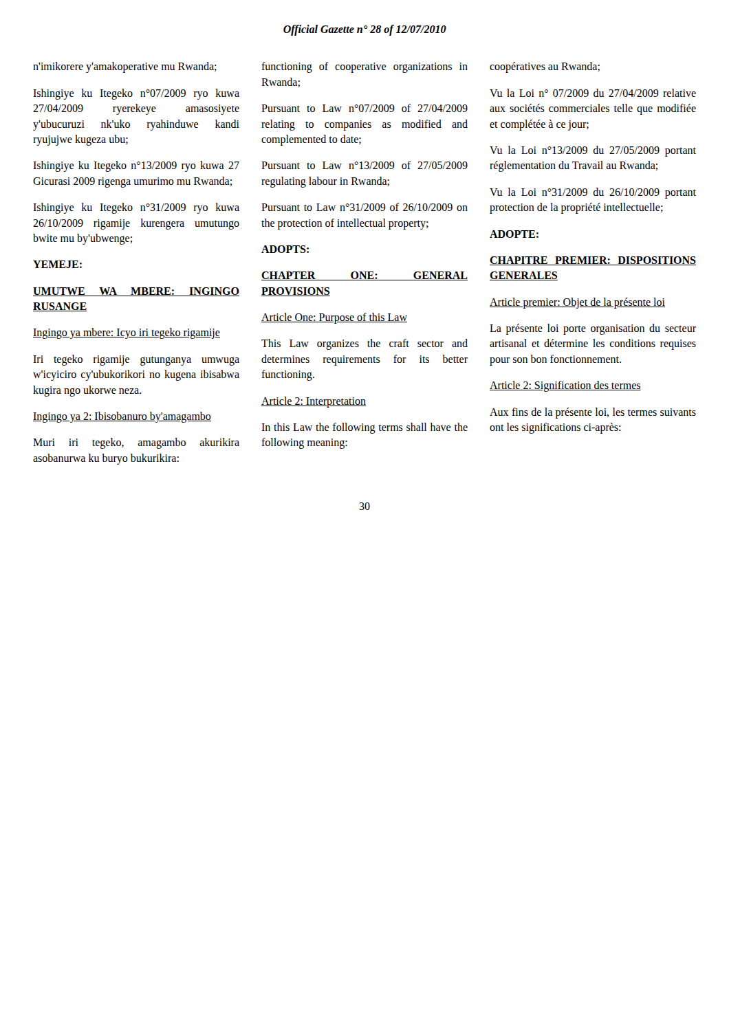Official Gazette n° 28 of 12/07/2010
| n'imikorere y'amakoperative mu Rwanda; Ishingiye ku Itegeko n°07/2009 ryo kuwa 27/04/2009 ryerekeye amasosiyete y'ubucuruzi nk'uko ryahinduwe kandi ryujujwe kugeza ubu; Ishingiye ku Itegeko n°13/2009 ryo kuwa 27 Gicurasi 2009 rigenga umurimo mu Rwanda; Ishingiye ku Itegeko n°31/2009 ryo kuwa 26/10/2009 rigamije kurengera umutungo bwite mu by'ubwenge; YEMEJE: UMUTWE WA MBERE: INGINGO RUSANGE Ingingo ya mbere: Icyo iri tegeko rigamije Iri tegeko rigamije gutunganya umwuga w'icyiciro cy'ubukorikori no kugena ibisabwa kugira ngo ukorwe neza. Ingingo ya 2: Ibisobanuro by'amagambo Muri iri tegeko, amagambo akurikira asobanurwa ku buryo bukurikira: | functioning of cooperative organizations in Rwanda; Pursuant to Law n°07/2009 of 27/04/2009 relating to companies as modified and complemented to date; Pursuant to Law n°13/2009 of 27/05/2009 regulating labour in Rwanda; Pursuant to Law n°31/2009 of 26/10/2009 on the protection of intellectual property; ADOPTS: CHAPTER ONE: GENERAL PROVISIONS Article One: Purpose of this Law This Law organizes the craft sector and determines requirements for its better functioning. Article 2: Interpretation In this Law the following terms shall have the following meaning: | coopératives au Rwanda; Vu la Loi n° 07/2009 du 27/04/2009 relative aux sociétés commerciales telle que modifiée et complétée à ce jour; Vu la Loi n°13/2009 du 27/05/2009 portant réglementation du Travail au Rwanda; Vu la Loi n°31/2009 du 26/10/2009 portant protection de la propriété intellectuelle; ADOPTE: CHAPITRE PREMIER: DISPOSITIONS GENERALES Article premier: Objet de la présente loi La présente loi porte organisation du secteur artisanal et détermine les conditions requises pour son bon fonctionnement. Article 2: Signification des termes Aux fins de la présente loi, les termes suivants ont les significations ci-après: |
30